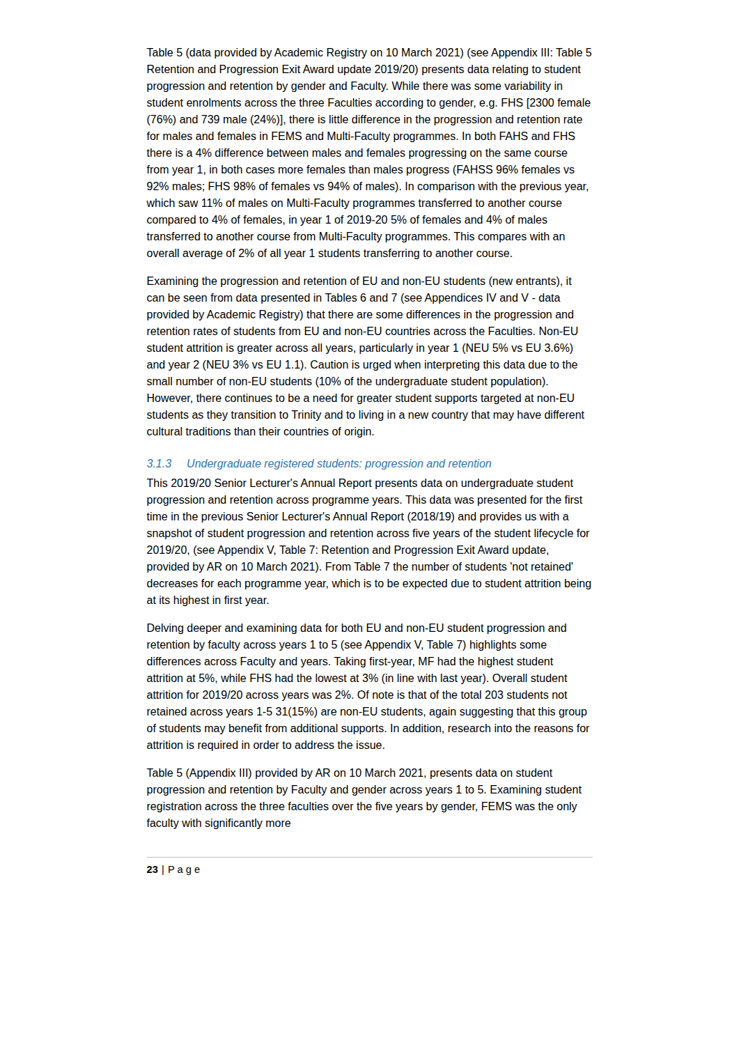Table 5 (data provided by Academic Registry on 10 March 2021) (see Appendix III: Table 5 Retention and Progression Exit Award update 2019/20) presents data relating to student progression and retention by gender and Faculty. While there was some variability in student enrolments across the three Faculties according to gender, e.g. FHS [2300 female (76%) and 739 male (24%)], there is little difference in the progression and retention rate for males and females in FEMS and Multi-Faculty programmes. In both FAHS and FHS there is a 4% difference between males and females progressing on the same course from year 1, in both cases more females than males progress (FAHSS 96% females vs 92% males; FHS 98% of females vs 94% of males). In comparison with the previous year, which saw 11% of males on Multi-Faculty programmes transferred to another course compared to 4% of females, in year 1 of 2019-20 5% of females and 4% of males transferred to another course from Multi-Faculty programmes. This compares with an overall average of 2% of all year 1 students transferring to another course.
Examining the progression and retention of EU and non-EU students (new entrants), it can be seen from data presented in Tables 6 and 7 (see Appendices IV and V - data provided by Academic Registry) that there are some differences in the progression and retention rates of students from EU and non-EU countries across the Faculties. Non-EU student attrition is greater across all years, particularly in year 1 (NEU 5% vs EU 3.6%) and year 2 (NEU 3% vs EU 1.1). Caution is urged when interpreting this data due to the small number of non-EU students (10% of the undergraduate student population). However, there continues to be a need for greater student supports targeted at non-EU students as they transition to Trinity and to living in a new country that may have different cultural traditions than their countries of origin.
3.1.3 Undergraduate registered students: progression and retention
This 2019/20 Senior Lecturer's Annual Report presents data on undergraduate student progression and retention across programme years. This data was presented for the first time in the previous Senior Lecturer's Annual Report (2018/19) and provides us with a snapshot of student progression and retention across five years of the student lifecycle for 2019/20, (see Appendix V, Table 7: Retention and Progression Exit Award update, provided by AR on 10 March 2021). From Table 7 the number of students 'not retained' decreases for each programme year, which is to be expected due to student attrition being at its highest in first year.
Delving deeper and examining data for both EU and non-EU student progression and retention by faculty across years 1 to 5 (see Appendix V, Table 7) highlights some differences across Faculty and years. Taking first-year, MF had the highest student attrition at 5%, while FHS had the lowest at 3% (in line with last year). Overall student attrition for 2019/20 across years was 2%. Of note is that of the total 203 students not retained across years 1-5 31(15%) are non-EU students, again suggesting that this group of students may benefit from additional supports. In addition, research into the reasons for attrition is required in order to address the issue.
Table 5 (Appendix III) provided by AR on 10 March 2021, presents data on student progression and retention by Faculty and gender across years 1 to 5. Examining student registration across the three faculties over the five years by gender, FEMS was the only faculty with significantly more
23|P a g e